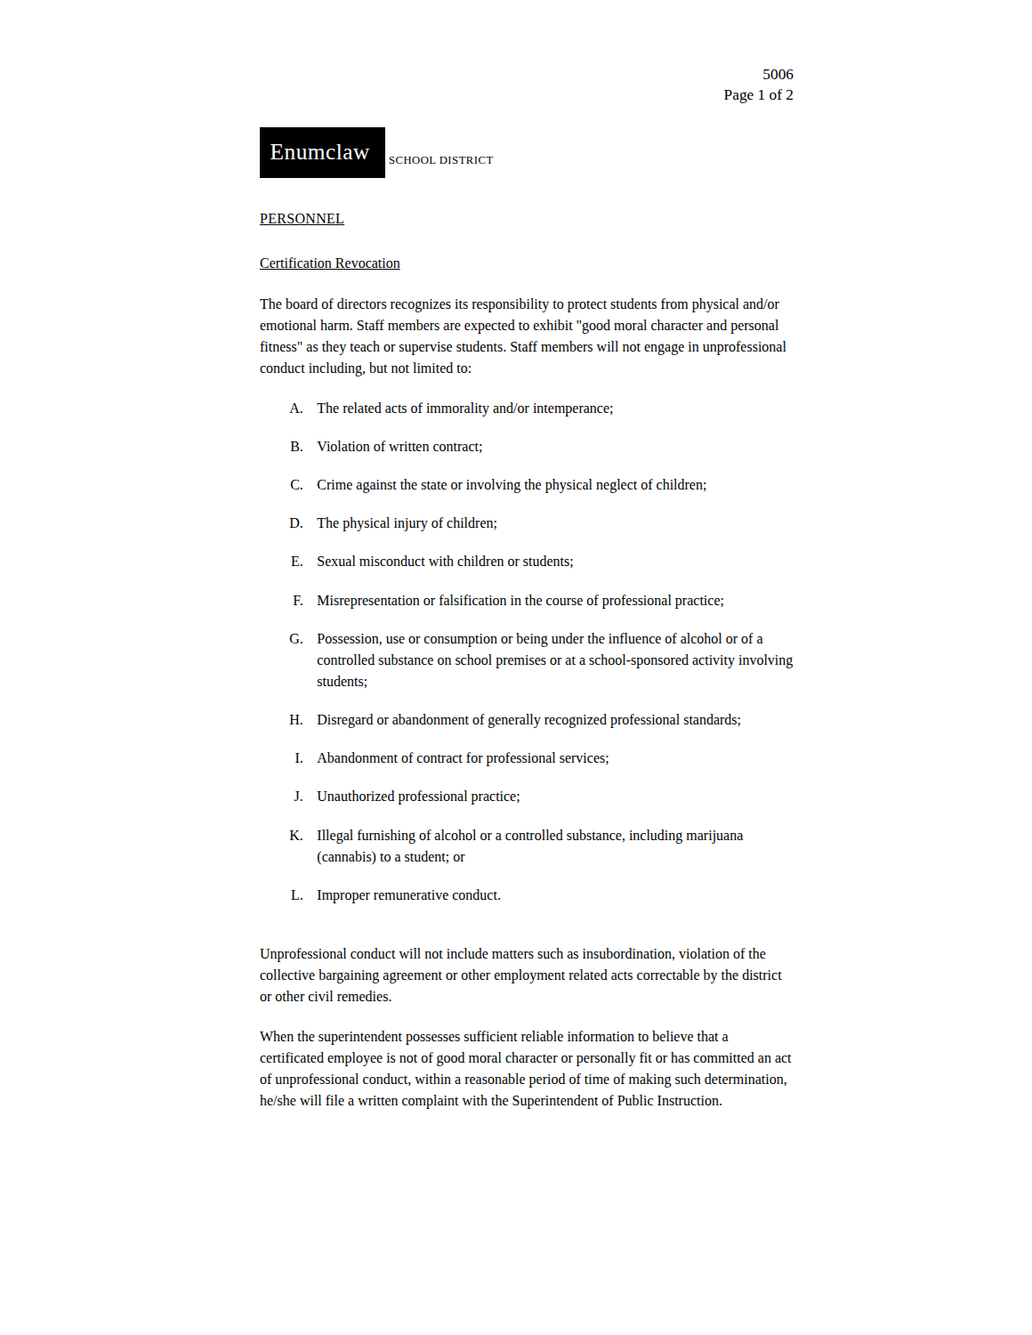5006
Page 1 of 2
Enumclaw SCHOOL DISTRICT
PERSONNEL
Certification Revocation
The board of directors recognizes its responsibility to protect students from physical and/or emotional harm. Staff members are expected to exhibit "good moral character and personal fitness" as they teach or supervise students. Staff members will not engage in unprofessional conduct including, but not limited to:
The related acts of immorality and/or intemperance;
Violation of written contract;
Crime against the state or involving the physical neglect of children;
The physical injury of children;
Sexual misconduct with children or students;
Misrepresentation or falsification in the course of professional practice;
Possession, use or consumption or being under the influence of alcohol or of a controlled substance on school premises or at a school-sponsored activity involving students;
Disregard or abandonment of generally recognized professional standards;
Abandonment of contract for professional services;
Unauthorized professional practice;
Illegal furnishing of alcohol or a controlled substance, including marijuana (cannabis) to a student; or
Improper remunerative conduct.
Unprofessional conduct will not include matters such as insubordination, violation of the collective bargaining agreement or other employment related acts correctable by the district or other civil remedies.
When the superintendent possesses sufficient reliable information to believe that a certificated employee is not of good moral character or personally fit or has committed an act of unprofessional conduct, within a reasonable period of time of making such determination, he/she will file a written complaint with the Superintendent of Public Instruction.